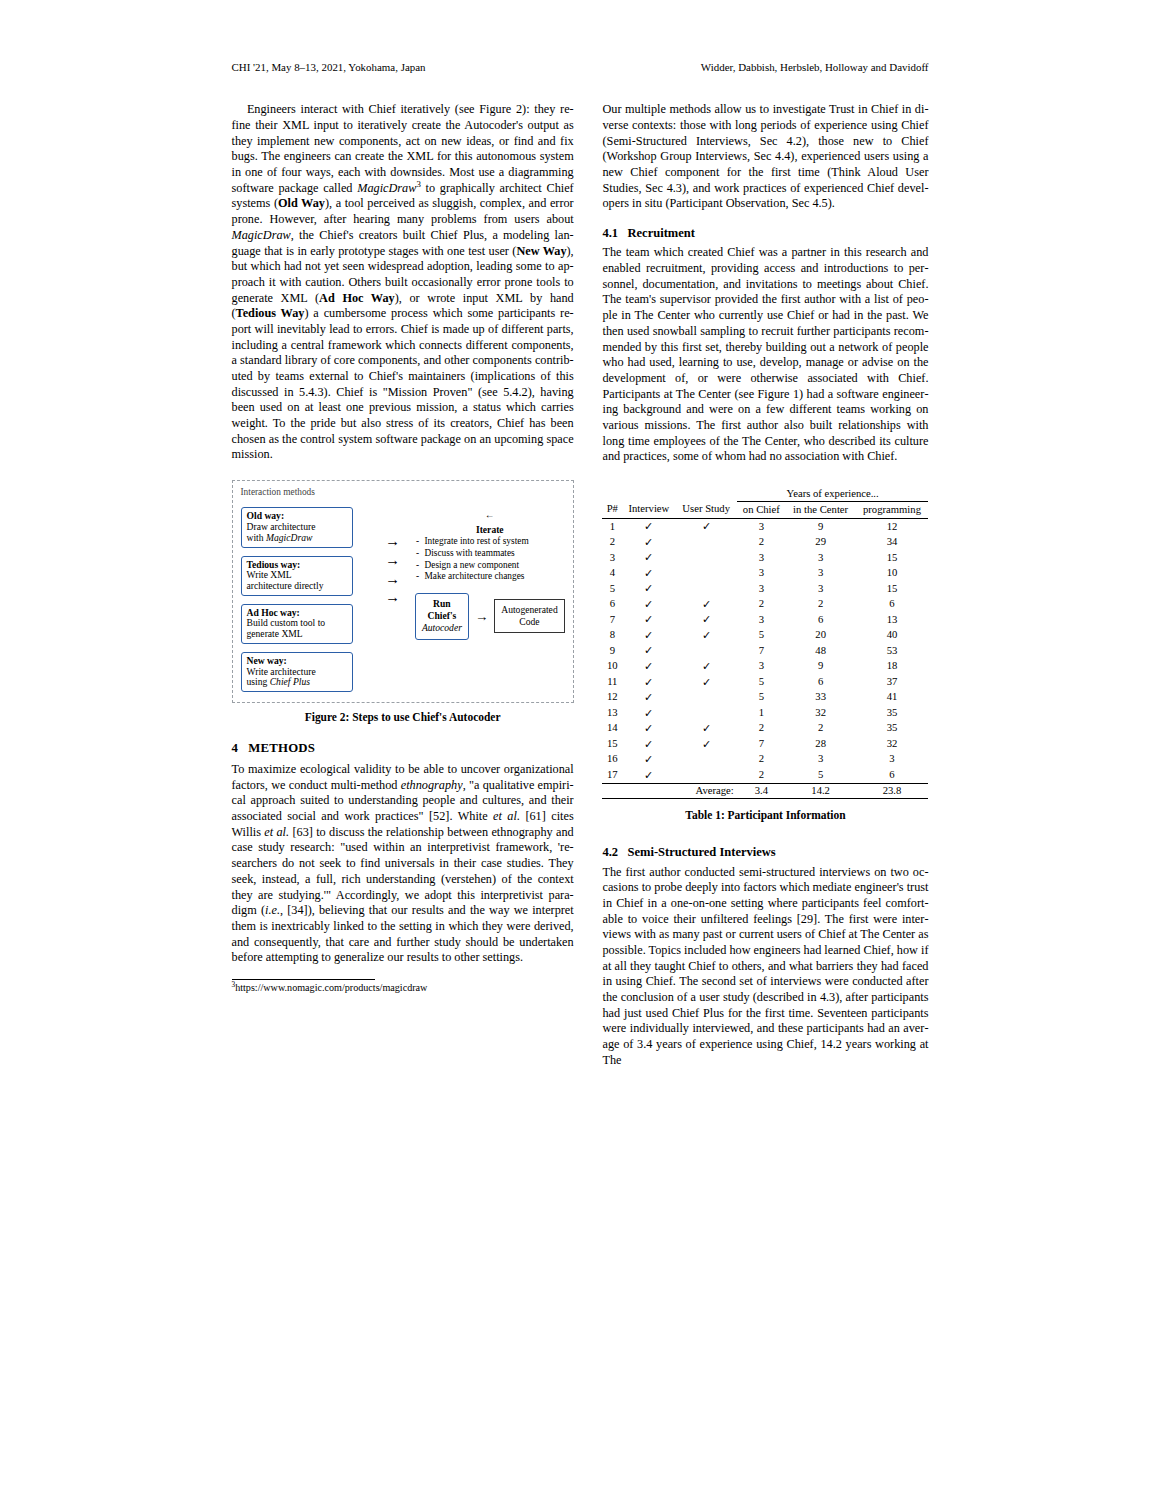CHI '21, May 8–13, 2021, Yokohama, Japan
Widder, Dabbish, Herbsleb, Holloway and Davidoff
Engineers interact with Chief iteratively (see Figure 2): they refine their XML input to iteratively create the Autocoder's output as they implement new components, act on new ideas, or find and fix bugs. The engineers can create the XML for this autonomous system in one of four ways, each with downsides. Most use a diagramming software package called MagicDraw3 to graphically architect Chief systems (Old Way), a tool perceived as sluggish, complex, and error prone. However, after hearing many problems from users about MagicDraw, the Chief's creators built Chief Plus, a modeling language that is in early prototype stages with one test user (New Way), but which had not yet seen widespread adoption, leading some to approach it with caution. Others built occasionally error prone tools to generate XML (Ad Hoc Way), or wrote input XML by hand (Tedious Way) a cumbersome process which some participants report will inevitably lead to errors. Chief is made up of different parts, including a central framework which connects different components, a standard library of core components, and other components contributed by teams external to Chief's maintainers (implications of this discussed in 5.4.3). Chief is "Mission Proven" (see 5.4.2), having been used on at least one previous mission, a status which carries weight. To the pride but also stress of its creators, Chief has been chosen as the control system software package on an upcoming space mission.
Interaction methods
Old way:
Draw architecture
with MagicDraw
Tedious way:
Write XML
architecture directly
Ad Hoc way:
Build custom tool to
generate XML
New way:
Write architecture
using Chief Plus
→
→
→
→
←
Iterate
Integrate into rest of system
Discuss with teammates
Design a new component
Make architecture changes
Run Chief's
Autocoder
→
Autogenerated
Code
Figure 2: Steps to use Chief's Autocoder
4 METHODS
To maximize ecological validity to be able to uncover organizational factors, we conduct multi-method ethnography, "a qualitative empirical approach suited to understanding people and cultures, and their associated social and work practices" [52]. White et al. [61] cites Willis et al. [63] to discuss the relationship between ethnography and case study research: "used within an interpretivist framework, 'researchers do not seek to find universals in their case studies. They seek, instead, a full, rich understanding (verstehen) of the context they are studying.'" Accordingly, we adopt this interpretivist paradigm (i.e., [34]), believing that our results and the way we interpret them is inextricably linked to the setting in which they were derived, and consequently, that care and further study should be undertaken before attempting to generalize our results to other settings.
3https://www.nomagic.com/products/magicdraw
Our multiple methods allow us to investigate Trust in Chief in diverse contexts: those with long periods of experience using Chief (Semi-Structured Interviews, Sec 4.2), those new to Chief (Workshop Group Interviews, Sec 4.4), experienced users using a new Chief component for the first time (Think Aloud User Studies, Sec 4.3), and work practices of experienced Chief developers in situ (Participant Observation, Sec 4.5).
4.1 Recruitment
The team which created Chief was a partner in this research and enabled recruitment, providing access and introductions to personnel, documentation, and invitations to meetings about Chief. The team's supervisor provided the first author with a list of people in The Center who currently use Chief or had in the past. We then used snowball sampling to recruit further participants recommended by this first set, thereby building out a network of people who had used, learning to use, develop, manage or advise on the development of, or were otherwise associated with Chief. Participants at The Center (see Figure 1) had a software engineering background and were on a few different teams working on various missions. The first author also built relationships with long time employees of the The Center, who described its culture and practices, some of whom had no association with Chief.
| | Years of experience... |
| --- | --- |
| P# | Interview | User Study | on Chief | in the Center | programming |
| 1 | ✓ | ✓ | 3 | 9 | 12 |
| 2 | ✓ | | 2 | 29 | 34 |
| 3 | ✓ | | 3 | 3 | 15 |
| 4 | ✓ | | 3 | 3 | 10 |
| 5 | ✓ | | 3 | 3 | 15 |
| 6 | ✓ | ✓ | 2 | 2 | 6 |
| 7 | ✓ | ✓ | 3 | 6 | 13 |
| 8 | ✓ | ✓ | 5 | 20 | 40 |
| 9 | ✓ | | 7 | 48 | 53 |
| 10 | ✓ | ✓ | 3 | 9 | 18 |
| 11 | ✓ | ✓ | 5 | 6 | 37 |
| 12 | ✓ | | 5 | 33 | 41 |
| 13 | ✓ | | 1 | 32 | 35 |
| 14 | ✓ | ✓ | 2 | 2 | 35 |
| 15 | ✓ | ✓ | 7 | 28 | 32 |
| 16 | ✓ | | 2 | 3 | 3 |
| 17 | ✓ | | 2 | 5 | 6 |
| | | Average: | 3.4 | 14.2 | 23.8 |
Table 1: Participant Information
4.2 Semi-Structured Interviews
The first author conducted semi-structured interviews on two occasions to probe deeply into factors which mediate engineer's trust in Chief in a one-on-one setting where participants feel comfortable to voice their unfiltered feelings [29]. The first were interviews with as many past or current users of Chief at The Center as possible. Topics included how engineers had learned Chief, how if at all they taught Chief to others, and what barriers they had faced in using Chief. The second set of interviews were conducted after the conclusion of a user study (described in 4.3), after participants had just used Chief Plus for the first time. Seventeen participants were individually interviewed, and these participants had an average of 3.4 years of experience using Chief, 14.2 years working at The